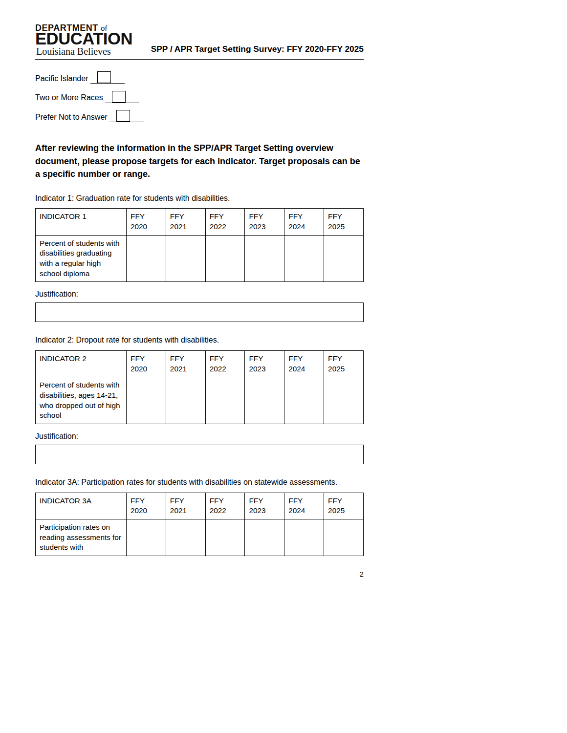DEPARTMENT of
EDUCATION
Louisiana Believes
SPP / APR Target Setting Survey: FFY 2020-FFY 2025
Pacific Islander
Two or More Races
Prefer Not to Answer
After reviewing the information in the SPP/APR Target Setting overview document, please propose targets for each indicator. Target proposals can be a specific number or range.
Indicator 1: Graduation rate for students with disabilities.
| INDICATOR 1 | FFY 2020 | FFY 2021 | FFY 2022 | FFY 2023 | FFY 2024 | FFY 2025 |
| --- | --- | --- | --- | --- | --- | --- |
| Percent of students with disabilities graduating with a regular high school diploma | | | | | | |
Justification:
Indicator 2: Dropout rate for students with disabilities.
| INDICATOR 2 | FFY 2020 | FFY 2021 | FFY 2022 | FFY 2023 | FFY 2024 | FFY 2025 |
| --- | --- | --- | --- | --- | --- | --- |
| Percent of students with disabilities, ages 14-21, who dropped out of high school | | | | | | |
Justification:
Indicator 3A: Participation rates for students with disabilities on statewide assessments.
| INDICATOR 3A | FFY 2020 | FFY 2021 | FFY 2022 | FFY 2023 | FFY 2024 | FFY 2025 |
| --- | --- | --- | --- | --- | --- | --- |
| Participation rates on reading assessments for students with | | | | | | |
2